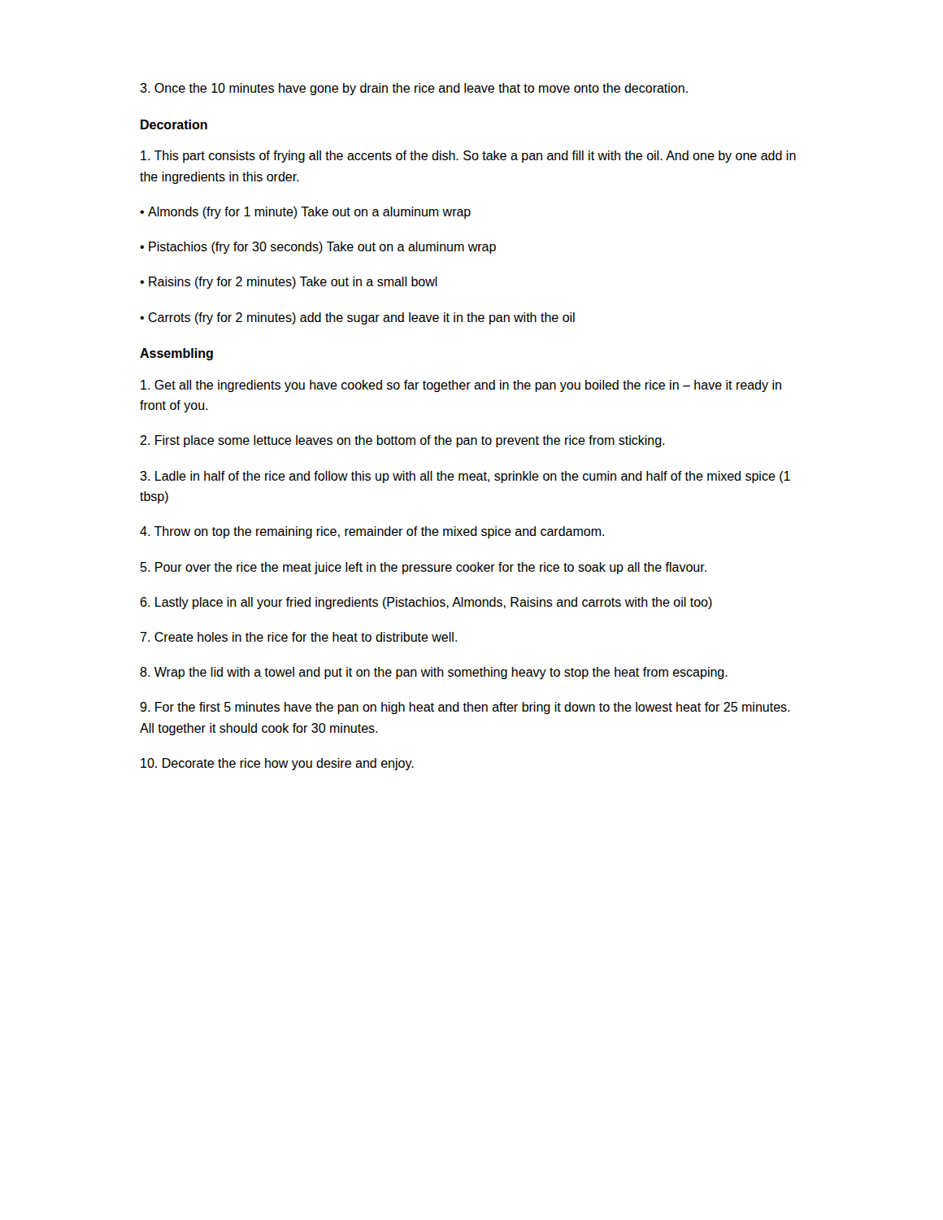3. Once the 10 minutes have gone by drain the rice and leave that to move onto the decoration.
Decoration
1. This part consists of frying all the accents of the dish. So take a pan and fill it with the oil. And one by one add in the ingredients in this order.
Almonds (fry for 1 minute) Take out on a aluminum wrap
Pistachios (fry for 30 seconds) Take out on a aluminum wrap
Raisins (fry for 2 minutes) Take out in a small bowl
Carrots (fry for 2 minutes) add the sugar and leave it in the pan with the oil
Assembling
1. Get all the ingredients you have cooked so far together and in the pan you boiled the rice in – have it ready in front of you.
2. First place some lettuce leaves on the bottom of the pan to prevent the rice from sticking.
3. Ladle in half of the rice and follow this up with all the meat, sprinkle on the cumin and half of the mixed spice (1 tbsp)
4. Throw on top the remaining rice, remainder of the mixed spice and cardamom.
5. Pour over the rice the meat juice left in the pressure cooker for the rice to soak up all the flavour.
6. Lastly place in all your fried ingredients (Pistachios, Almonds, Raisins and carrots with the oil too)
7. Create holes in the rice for the heat to distribute well.
8. Wrap the lid with a towel and put it on the pan with something heavy to stop the heat from escaping.
9. For the first 5 minutes have the pan on high heat and then after bring it down to the lowest heat for 25 minutes. All together it should cook for 30 minutes.
10. Decorate the rice how you desire and enjoy.